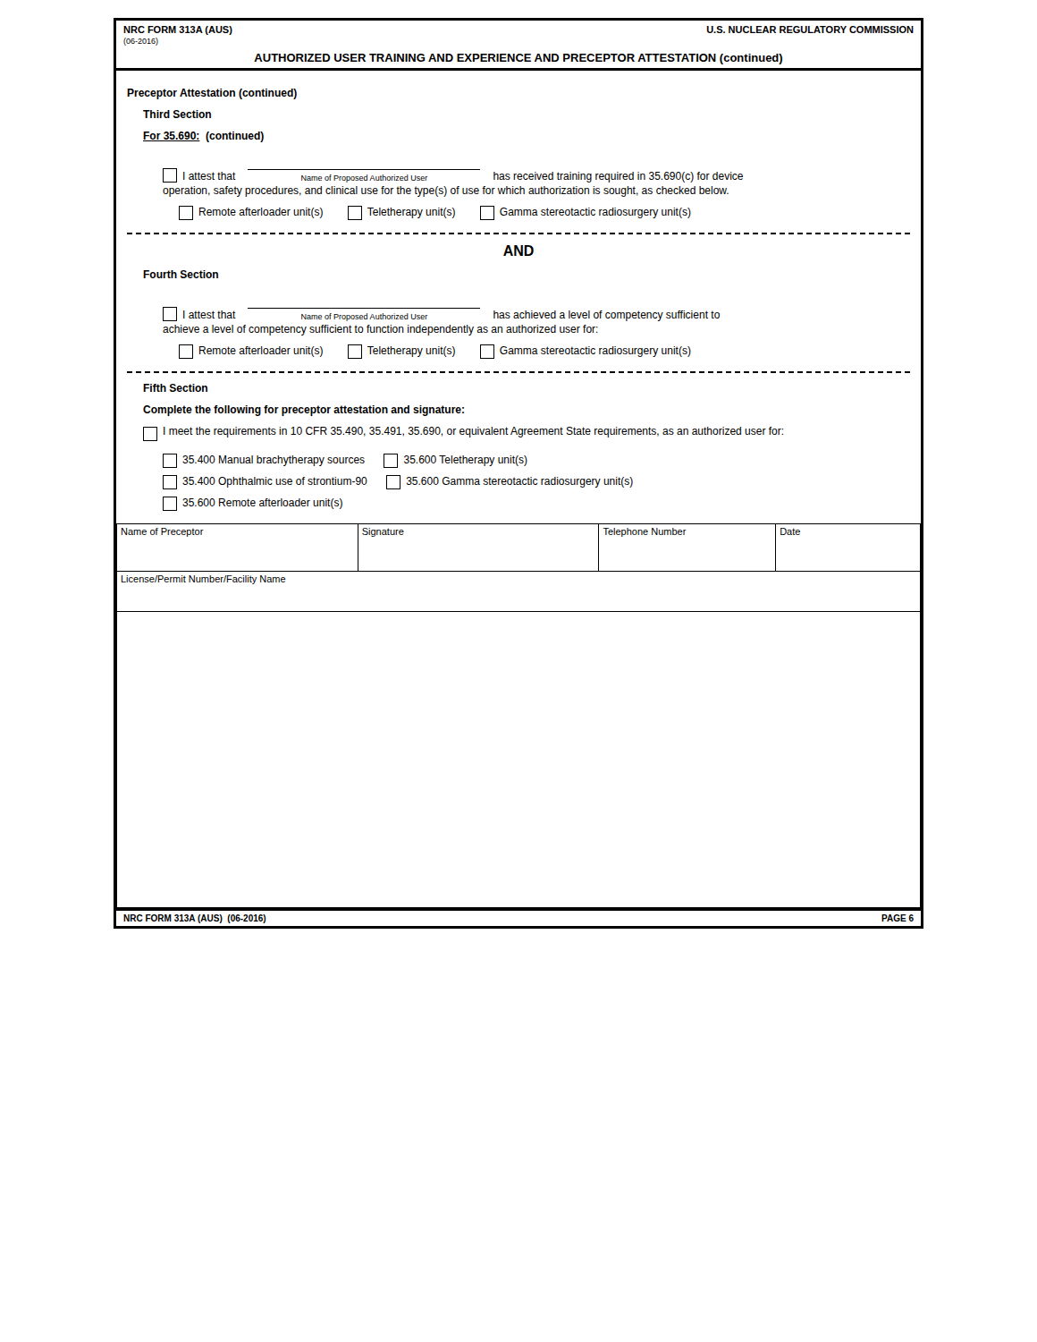NRC FORM 313A (AUS)
(06-2016)
U.S. NUCLEAR REGULATORY COMMISSION
AUTHORIZED USER TRAINING AND EXPERIENCE AND PRECEPTOR ATTESTATION (continued)
Preceptor Attestation (continued)
Third Section
For 35.690: (continued)
I attest that Name of Proposed Authorized User has received training required in 35.690(c) for device
operation, safety procedures, and clinical use for the type(s) of use for which authorization is sought, as checked below.
Remote afterloader unit(s) Teletherapy unit(s) Gamma stereotactic radiosurgery unit(s)
AND
Fourth Section
I attest that Name of Proposed Authorized User has achieved a level of competency sufficient to
achieve a level of competency sufficient to function independently as an authorized user for:
Remote afterloader unit(s) Teletherapy unit(s) Gamma stereotactic radiosurgery unit(s)
Fifth Section
Complete the following for preceptor attestation and signature:
I meet the requirements in 10 CFR 35.490, 35.491, 35.690, or equivalent Agreement State requirements, as an authorized user for:
35.400 Manual brachytherapy sources 35.600 Teletherapy unit(s)
35.400 Ophthalmic use of strontium-90 35.600 Gamma stereotactic radiosurgery unit(s)
35.600 Remote afterloader unit(s)
| Name of Preceptor | Signature | Telephone Number | Date |
| License/Permit Number/Facility Name |
NRC FORM 313A (AUS) (06-2016)
PAGE 6